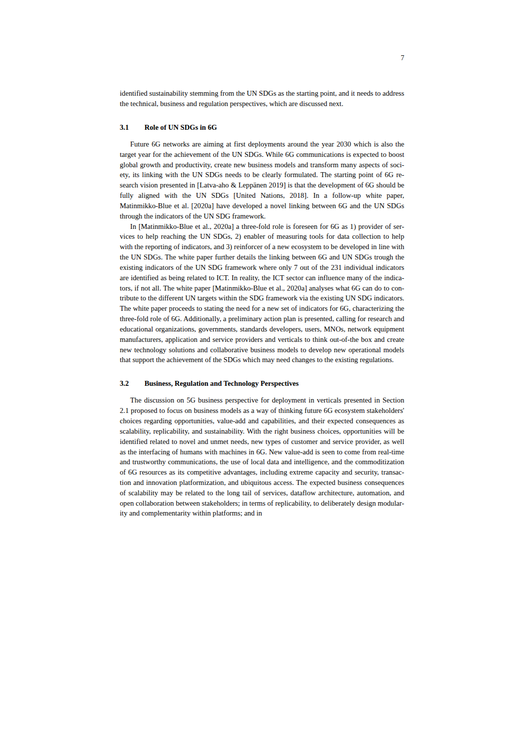7
identified sustainability stemming from the UN SDGs as the starting point, and it needs to address the technical, business and regulation perspectives, which are discussed next.
3.1 Role of UN SDGs in 6G
Future 6G networks are aiming at first deployments around the year 2030 which is also the target year for the achievement of the UN SDGs. While 6G communications is expected to boost global growth and productivity, create new business models and transform many aspects of society, its linking with the UN SDGs needs to be clearly formulated. The starting point of 6G research vision presented in [Latva-aho & Leppänen 2019] is that the development of 6G should be fully aligned with the UN SDGs [United Nations, 2018]. In a follow-up white paper, Matinmikko-Blue et al. [2020a] have developed a novel linking between 6G and the UN SDGs through the indicators of the UN SDG framework.
In [Matinmikko-Blue et al., 2020a] a three-fold role is foreseen for 6G as 1) provider of services to help reaching the UN SDGs, 2) enabler of measuring tools for data collection to help with the reporting of indicators, and 3) reinforcer of a new ecosystem to be developed in line with the UN SDGs. The white paper further details the linking between 6G and UN SDGs trough the existing indicators of the UN SDG framework where only 7 out of the 231 individual indicators are identified as being related to ICT. In reality, the ICT sector can influence many of the indicators, if not all. The white paper [Matinmikko-Blue et al., 2020a] analyses what 6G can do to contribute to the different UN targets within the SDG framework via the existing UN SDG indicators. The white paper proceeds to stating the need for a new set of indicators for 6G, characterizing the three-fold role of 6G. Additionally, a preliminary action plan is presented, calling for research and educational organizations, governments, standards developers, users, MNOs, network equipment manufacturers, application and service providers and verticals to think out-of-the box and create new technology solutions and collaborative business models to develop new operational models that support the achievement of the SDGs which may need changes to the existing regulations.
3.2 Business, Regulation and Technology Perspectives
The discussion on 5G business perspective for deployment in verticals presented in Section 2.1 proposed to focus on business models as a way of thinking future 6G ecosystem stakeholders' choices regarding opportunities, value-add and capabilities, and their expected consequences as scalability, replicability, and sustainability. With the right business choices, opportunities will be identified related to novel and unmet needs, new types of customer and service provider, as well as the interfacing of humans with machines in 6G. New value-add is seen to come from real-time and trustworthy communications, the use of local data and intelligence, and the commoditization of 6G resources as its competitive advantages, including extreme capacity and security, transaction and innovation platformization, and ubiquitous access. The expected business consequences of scalability may be related to the long tail of services, dataflow architecture, automation, and open collaboration between stakeholders; in terms of replicability, to deliberately design modularity and complementarity within platforms; and in